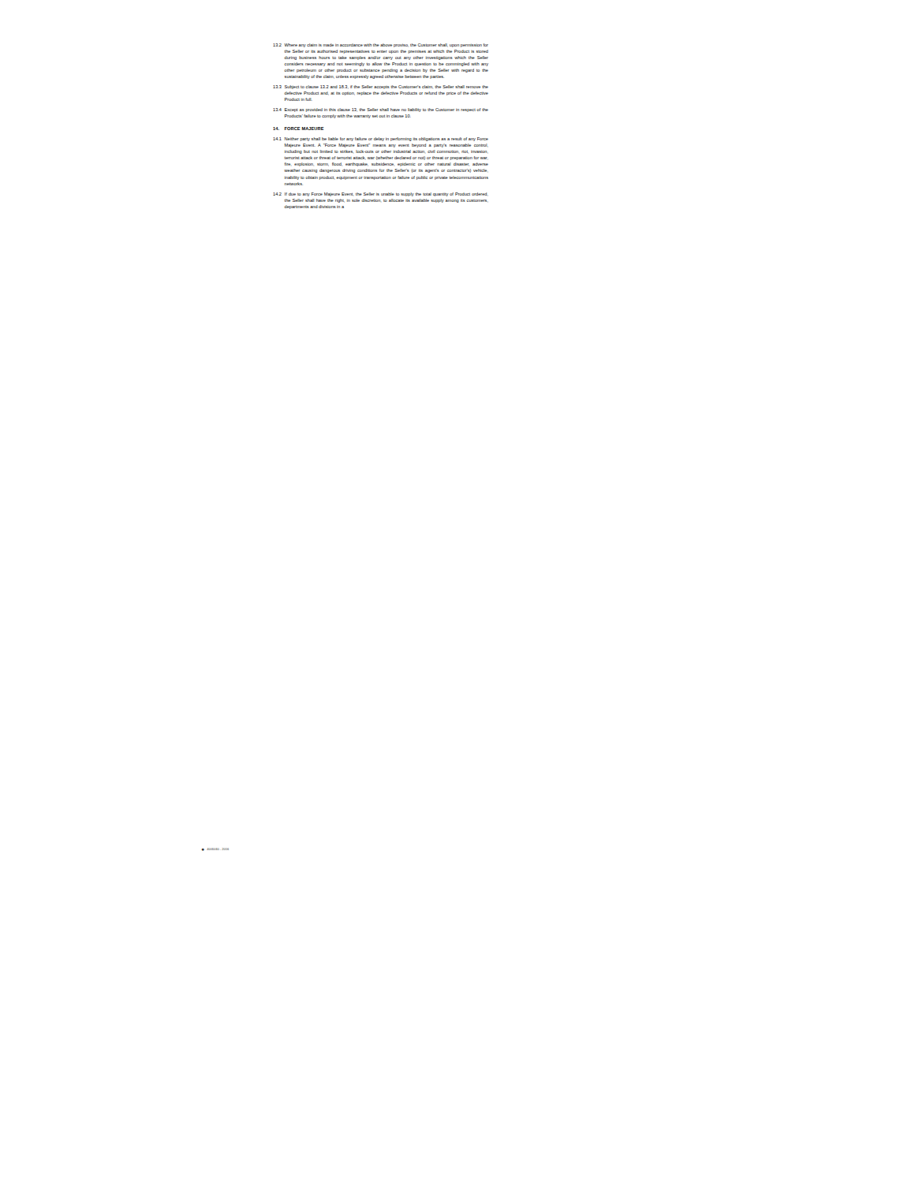13.2 Where any claim is made in accordance with the above proviso, the Customer shall, upon permission for the Seller or its authorised representatives to enter upon the premises at which the Product is stored during business hours to take samples and/or carry out any other investigations which the Seller considers necessary and not seemingly to allow the Product in question to be commingled with any other petroleum or other product or substance pending a decision by the Seller with regard to the sustainability of the claim, unless expressly agreed otherwise between the parties.
13.3 Subject to clause 13.2 and 18.3, if the Seller accepts the Customer's claim, the Seller shall remove the defective Product and, at its option, replace the defective Products or refund the price of the defective Product in full.
13.4 Except as provided in this clause 13, the Seller shall have no liability to the Customer in respect of the Products' failure to comply with the warranty set out in clause 10.
14. FORCE MAJEURE
14.1 Neither party shall be liable for any failure or delay in performing its obligations as a result of any Force Majeure Event. A "Force Majeure Event" means any event beyond a party's reasonable control, including but not limited to strikes, lock-outs or other industrial action, civil commotion, riot, invasion, terrorist attack or threat of terrorist attack, war (whether declared or not) or threat or preparation for war, fire, explosion, storm, flood, earthquake, subsidence, epidemic or other natural disaster, adverse weather causing dangerous driving conditions for the Seller's (or its agent's or contractor's) vehicle, inability to obtain product, equipment or transportation or failure of public or private telecommunications networks.
14.2 If due to any Force Majeure Event, the Seller is unable to supply the total quantity of Product ordered, the Seller shall have the right, in sole discretion, to allocate its available supply among its customers, departments and divisions in a
● 40/40/40 - 2016